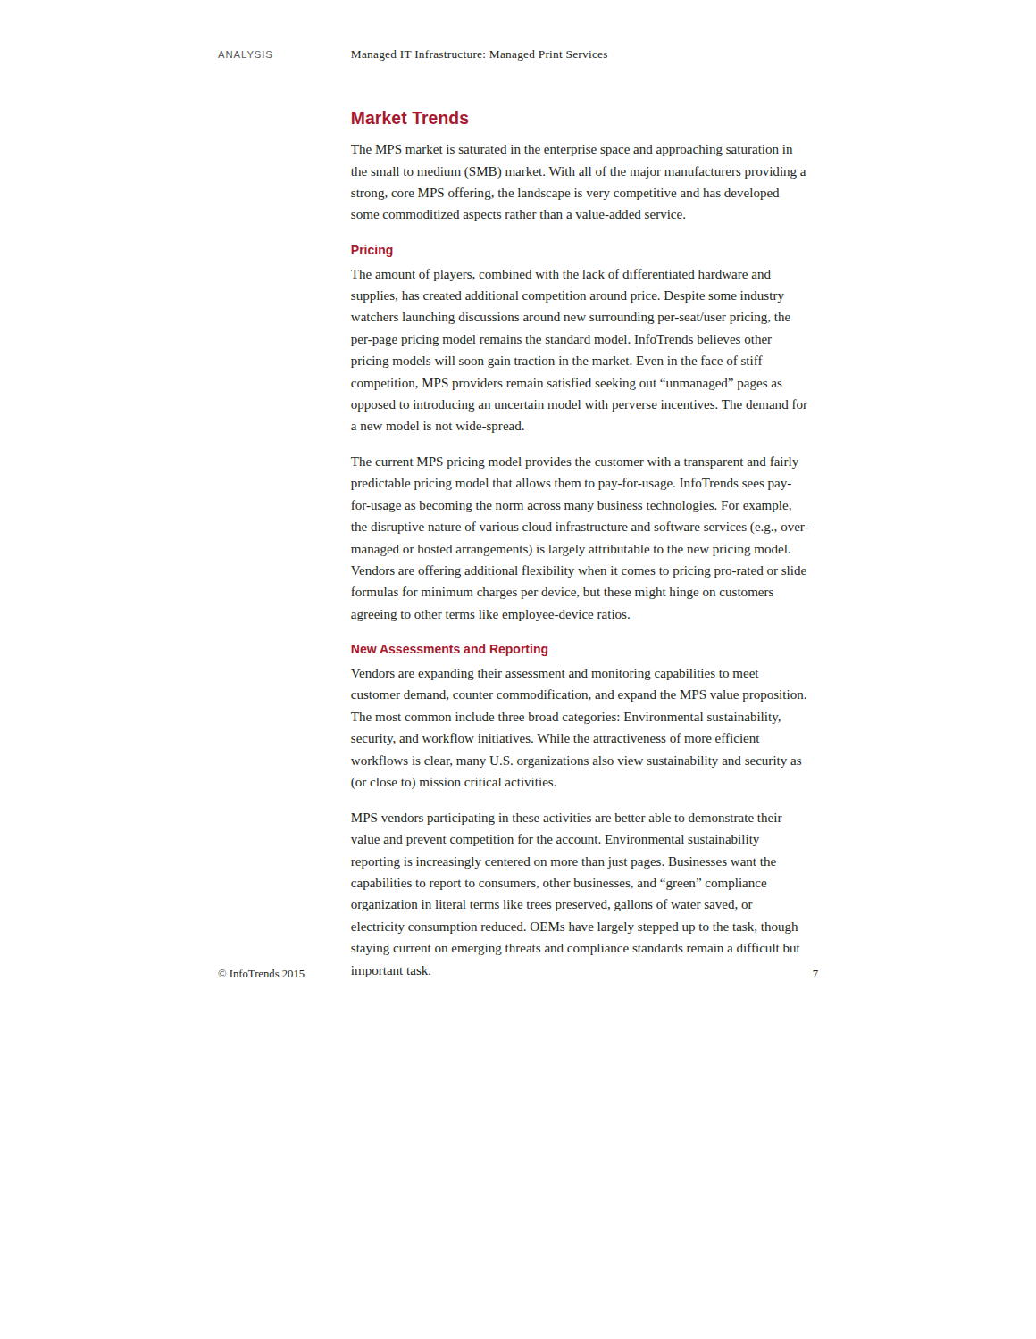ANALYSIS Managed IT Infrastructure: Managed Print Services
Market Trends
The MPS market is saturated in the enterprise space and approaching saturation in the small to medium (SMB) market. With all of the major manufacturers providing a strong, core MPS offering, the landscape is very competitive and has developed some commoditized aspects rather than a value-added service.
Pricing
The amount of players, combined with the lack of differentiated hardware and supplies, has created additional competition around price. Despite some industry watchers launching discussions around new surrounding per-seat/user pricing, the per-page pricing model remains the standard model. InfoTrends believes other pricing models will soon gain traction in the market. Even in the face of stiff competition, MPS providers remain satisfied seeking out “unmanaged” pages as opposed to introducing an uncertain model with perverse incentives. The demand for a new model is not wide-spread.
The current MPS pricing model provides the customer with a transparent and fairly predictable pricing model that allows them to pay-for-usage. InfoTrends sees pay-for-usage as becoming the norm across many business technologies. For example, the disruptive nature of various cloud infrastructure and software services (e.g., over-managed or hosted arrangements) is largely attributable to the new pricing model. Vendors are offering additional flexibility when it comes to pricing pro-rated or slide formulas for minimum charges per device, but these might hinge on customers agreeing to other terms like employee-device ratios.
New Assessments and Reporting
Vendors are expanding their assessment and monitoring capabilities to meet customer demand, counter commodification, and expand the MPS value proposition. The most common include three broad categories: Environmental sustainability, security, and workflow initiatives. While the attractiveness of more efficient workflows is clear, many U.S. organizations also view sustainability and security as (or close to) mission critical activities.
MPS vendors participating in these activities are better able to demonstrate their value and prevent competition for the account. Environmental sustainability reporting is increasingly centered on more than just pages. Businesses want the capabilities to report to consumers, other businesses, and “green” compliance organization in literal terms like trees preserved, gallons of water saved, or electricity consumption reduced. OEMs have largely stepped up to the task, though staying current on emerging threats and compliance standards remain a difficult but important task.
© InfoTrends 2015 7